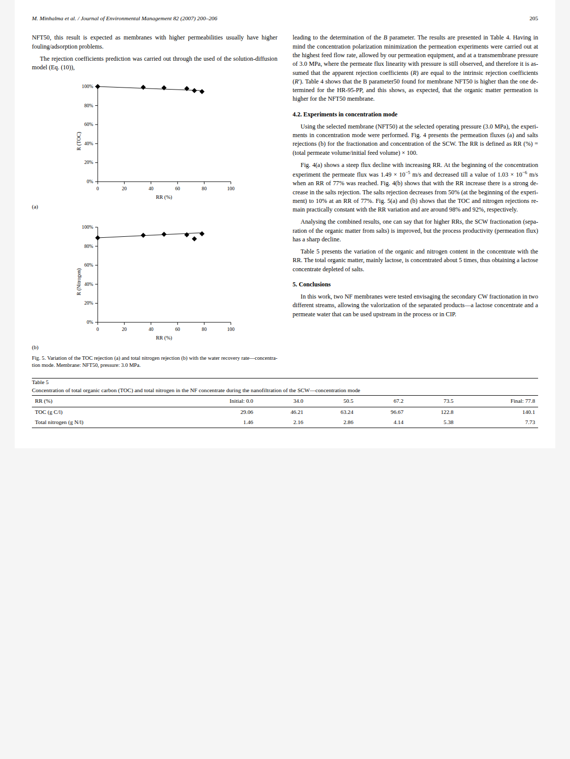M. Minhalma et al. / Journal of Environmental Management 82 (2007) 200–206 205
NFT50, this result is expected as membranes with higher permeabilities usually have higher fouling/adsorption problems.
The rejection coefficients prediction was carried out through the used of the solution-diffusion model (Eq. (10)),
0% 20% 40% 60% 80% 100% 0 20 40 60 80 100 R (TOC) RR (%)
(a)
0% 20% 40% 60% 80% 100% 0 20 40 60 80 100 R (Nitrogen) RR (%)
(b)
Fig. 5. Variation of the TOC rejection (a) and total nitrogen rejection (b) with the water recovery rate—concentration mode. Membrane: NFT50, pressure: 3.0 MPa.
leading to the determination of the B parameter. The results are presented in Table 4. Having in mind the concentration polarization minimization the permeation experiments were carried out at the highest feed flow rate, allowed by our permeation equipment, and at a transmembrane pressure of 3.0 MPa, where the permeate flux linearity with pressure is still observed, and therefore it is assumed that the apparent rejection coefficients (R) are equal to the intrinsic rejection coefficients (R′). Table 4 shows that the B parameter50 found for membrane NFT50 is higher than the one determined for the HR-95-PP, and this shows, as expected, that the organic matter permeation is higher for the NFT50 membrane.
4.2. Experiments in concentration mode
Using the selected membrane (NFT50) at the selected operating pressure (3.0 MPa), the experiments in concentration mode were performed. Fig. 4 presents the permeation fluxes (a) and salts rejections (b) for the fractionation and concentration of the SCW. The RR is defined as RR (%) = (total permeate volume/initial feed volume) × 100.
Fig. 4(a) shows a steep flux decline with increasing RR. At the beginning of the concentration experiment the permeate flux was 1.49 × 10−5 m/s and decreased till a value of 1.03 × 10−6 m/s when an RR of 77% was reached. Fig. 4(b) shows that with the RR increase there is a strong decrease in the salts rejection. The salts rejection decreases from 50% (at the beginning of the experiment) to 10% at an RR of 77%. Fig. 5(a) and (b) shows that the TOC and nitrogen rejections remain practically constant with the RR variation and are around 98% and 92%, respectively.
Analysing the combined results, one can say that for higher RRs, the SCW fractionation (separation of the organic matter from salts) is improved, but the process productivity (permeation flux) has a sharp decline.
Table 5 presents the variation of the organic and nitrogen content in the concentrate with the RR. The total organic matter, mainly lactose, is concentrated about 5 times, thus obtaining a lactose concentrate depleted of salts.
5. Conclusions
In this work, two NF membranes were tested envisaging the secondary CW fractionation in two different streams, allowing the valorization of the separated products—a lactose concentrate and a permeate water that can be used upstream in the process or in CIP.
Table 5 Concentration of total organic carbon (TOC) and total nitrogen in the NF concentrate during the nanofiltration of the SCW—concentration mode
| RR (%) | Initial: 0.0 | 34.0 | 50.5 | 67.2 | 73.5 | Final: 77.8 |
| --- | --- | --- | --- | --- | --- | --- |
| TOC (g C/l) | 29.06 | 46.21 | 63.24 | 96.67 | 122.8 | 140.1 |
| Total nitrogen (g N/l) | 1.46 | 2.16 | 2.86 | 4.14 | 5.38 | 7.73 |